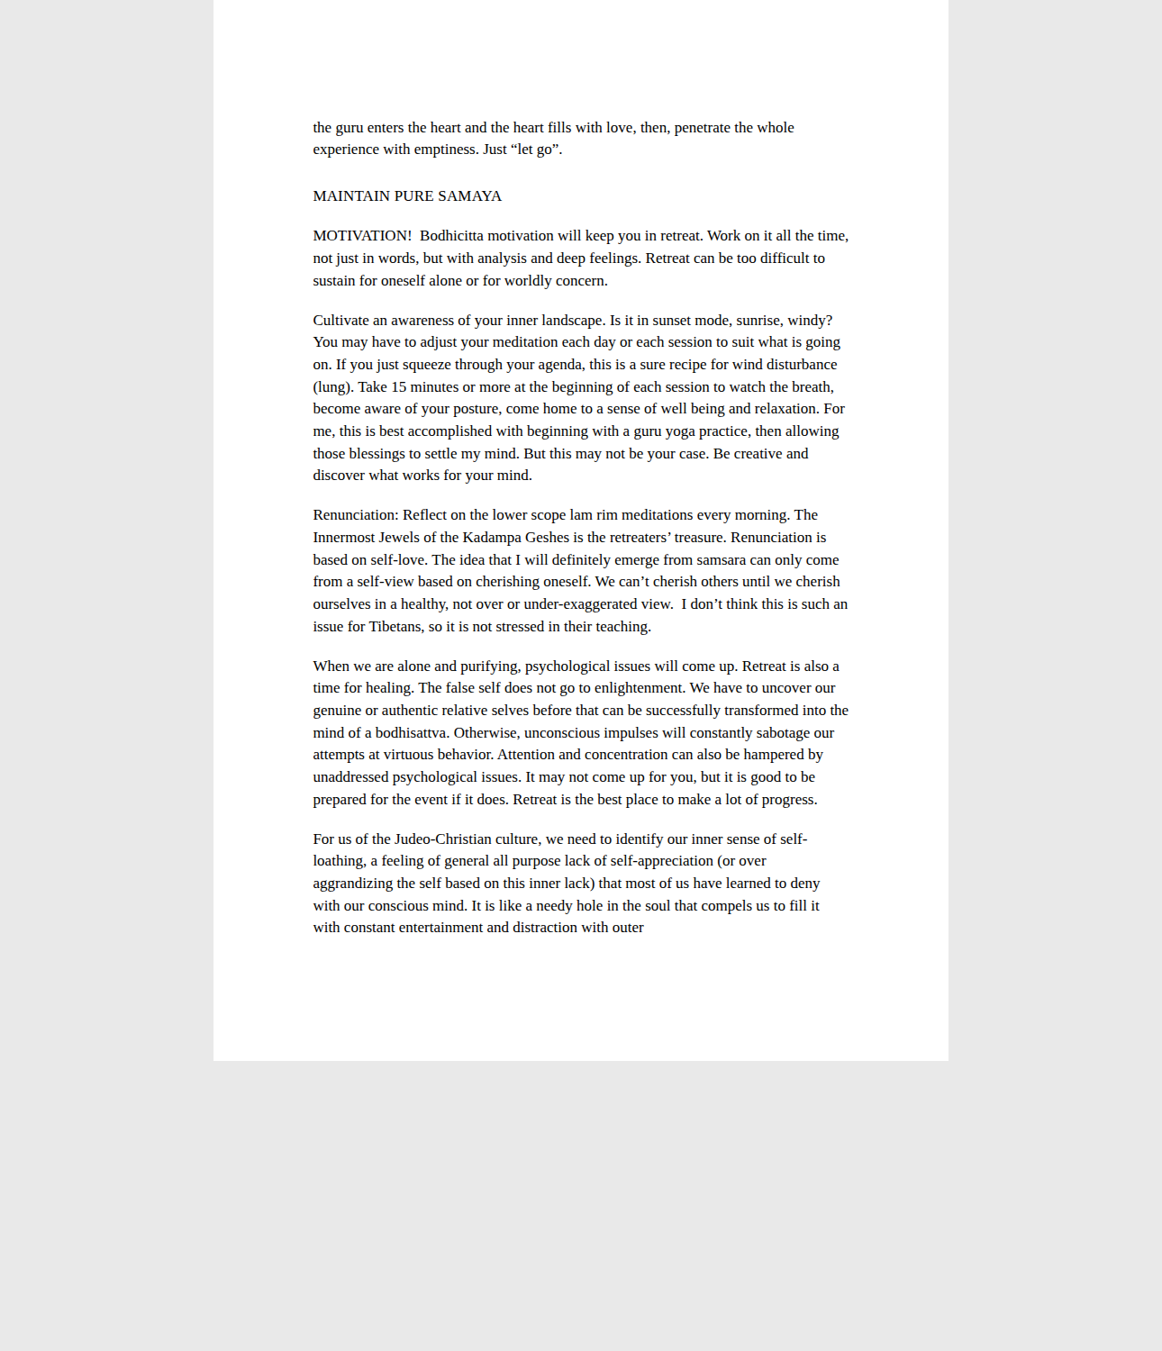the guru enters the heart and the heart fills with love, then, penetrate the whole experience with emptiness. Just “let go”.
MAINTAIN PURE SAMAYA
MOTIVATION! Bodhicitta motivation will keep you in retreat. Work on it all the time, not just in words, but with analysis and deep feelings. Retreat can be too difficult to sustain for oneself alone or for worldly concern.
Cultivate an awareness of your inner landscape. Is it in sunset mode, sunrise, windy? You may have to adjust your meditation each day or each session to suit what is going on. If you just squeeze through your agenda, this is a sure recipe for wind disturbance (lung). Take 15 minutes or more at the beginning of each session to watch the breath, become aware of your posture, come home to a sense of well being and relaxation. For me, this is best accomplished with beginning with a guru yoga practice, then allowing those blessings to settle my mind. But this may not be your case. Be creative and discover what works for your mind.
Renunciation: Reflect on the lower scope lam rim meditations every morning. The Innermost Jewels of the Kadampa Geshes is the retreaters’ treasure. Renunciation is based on self-love. The idea that I will definitely emerge from samsara can only come from a self-view based on cherishing oneself. We can’t cherish others until we cherish ourselves in a healthy, not over or under-exaggerated view. I don’t think this is such an issue for Tibetans, so it is not stressed in their teaching.
When we are alone and purifying, psychological issues will come up. Retreat is also a time for healing. The false self does not go to enlightenment. We have to uncover our genuine or authentic relative selves before that can be successfully transformed into the mind of a bodhisattva. Otherwise, unconscious impulses will constantly sabotage our attempts at virtuous behavior. Attention and concentration can also be hampered by unaddressed psychological issues. It may not come up for you, but it is good to be prepared for the event if it does. Retreat is the best place to make a lot of progress.
For us of the Judeo-Christian culture, we need to identify our inner sense of self-loathing, a feeling of general all purpose lack of self-appreciation (or over aggrandizing the self based on this inner lack) that most of us have learned to deny with our conscious mind. It is like a needy hole in the soul that compels us to fill it with constant entertainment and distraction with outer